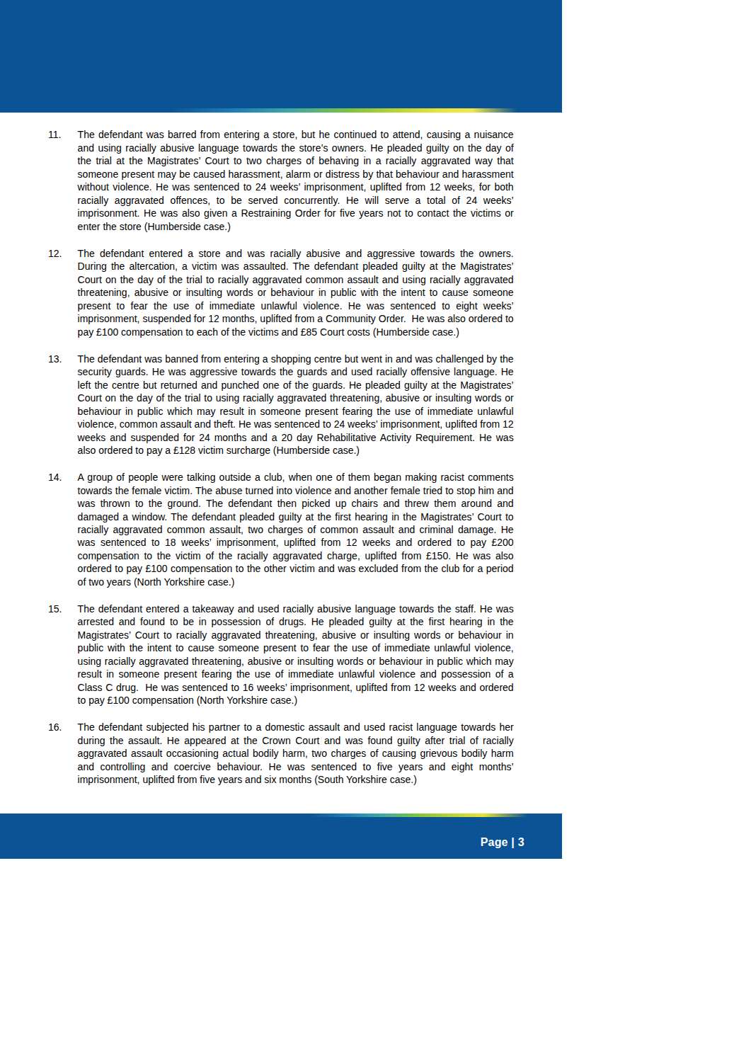The defendant was barred from entering a store, but he continued to attend, causing a nuisance and using racially abusive language towards the store’s owners. He pleaded guilty on the day of the trial at the Magistrates’ Court to two charges of behaving in a racially aggravated way that someone present may be caused harassment, alarm or distress by that behaviour and harassment without violence. He was sentenced to 24 weeks’ imprisonment, uplifted from 12 weeks, for both racially aggravated offences, to be served concurrently. He will serve a total of 24 weeks’ imprisonment. He was also given a Restraining Order for five years not to contact the victims or enter the store (Humberside case.)
The defendant entered a store and was racially abusive and aggressive towards the owners. During the altercation, a victim was assaulted. The defendant pleaded guilty at the Magistrates’ Court on the day of the trial to racially aggravated common assault and using racially aggravated threatening, abusive or insulting words or behaviour in public with the intent to cause someone present to fear the use of immediate unlawful violence. He was sentenced to eight weeks’ imprisonment, suspended for 12 months, uplifted from a Community Order. He was also ordered to pay £100 compensation to each of the victims and £85 Court costs (Humberside case.)
The defendant was banned from entering a shopping centre but went in and was challenged by the security guards. He was aggressive towards the guards and used racially offensive language. He left the centre but returned and punched one of the guards. He pleaded guilty at the Magistrates’ Court on the day of the trial to using racially aggravated threatening, abusive or insulting words or behaviour in public which may result in someone present fearing the use of immediate unlawful violence, common assault and theft. He was sentenced to 24 weeks’ imprisonment, uplifted from 12 weeks and suspended for 24 months and a 20 day Rehabilitative Activity Requirement. He was also ordered to pay a £128 victim surcharge (Humberside case.)
A group of people were talking outside a club, when one of them began making racist comments towards the female victim. The abuse turned into violence and another female tried to stop him and was thrown to the ground. The defendant then picked up chairs and threw them around and damaged a window. The defendant pleaded guilty at the first hearing in the Magistrates’ Court to racially aggravated common assault, two charges of common assault and criminal damage. He was sentenced to 18 weeks’ imprisonment, uplifted from 12 weeks and ordered to pay £200 compensation to the victim of the racially aggravated charge, uplifted from £150. He was also ordered to pay £100 compensation to the other victim and was excluded from the club for a period of two years (North Yorkshire case.)
The defendant entered a takeaway and used racially abusive language towards the staff. He was arrested and found to be in possession of drugs. He pleaded guilty at the first hearing in the Magistrates’ Court to racially aggravated threatening, abusive or insulting words or behaviour in public with the intent to cause someone present to fear the use of immediate unlawful violence, using racially aggravated threatening, abusive or insulting words or behaviour in public which may result in someone present fearing the use of immediate unlawful violence and possession of a Class C drug. He was sentenced to 16 weeks’ imprisonment, uplifted from 12 weeks and ordered to pay £100 compensation (North Yorkshire case.)
The defendant subjected his partner to a domestic assault and used racist language towards her during the assault. He appeared at the Crown Court and was found guilty after trial of racially aggravated assault occasioning actual bodily harm, two charges of causing grievous bodily harm and controlling and coercive behaviour. He was sentenced to five years and eight months’ imprisonment, uplifted from five years and six months (South Yorkshire case.)
Page | 3